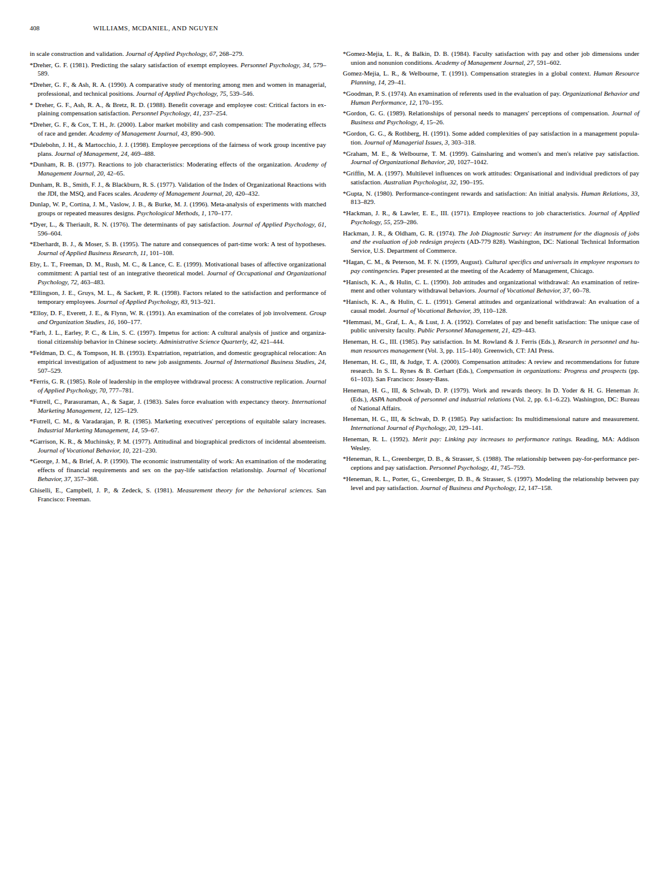408 WILLIAMS, MCDANIEL, AND NGUYEN
in scale construction and validation. Journal of Applied Psychology, 67, 268–279.
*Dreher, G. F. (1981). Predicting the salary satisfaction of exempt employees. Personnel Psychology, 34, 579–589.
*Dreher, G. F., & Ash, R. A. (1990). A comparative study of mentoring among men and women in managerial, professional, and technical positions. Journal of Applied Psychology, 75, 539–546.
* Dreher, G. F., Ash, R. A., & Bretz, R. D. (1988). Benefit coverage and employee cost: Critical factors in explaining compensation satisfaction. Personnel Psychology, 41, 237–254.
*Dreher, G. F., & Cox, T. H., Jr. (2000). Labor market mobility and cash compensation: The moderating effects of race and gender. Academy of Management Journal, 43, 890–900.
*Dulebohn, J. H., & Martocchio, J. J. (1998). Employee perceptions of the fairness of work group incentive pay plans. Journal of Management, 24, 469–488.
*Dunham, R. B. (1977). Reactions to job characteristics: Moderating effects of the organization. Academy of Management Journal, 20, 42–65.
Dunham, R. B., Smith, F. J., & Blackburn, R. S. (1977). Validation of the Index of Organizational Reactions with the JDI, the MSQ, and Faces scales. Academy of Management Journal, 20, 420–432.
Dunlap, W. P., Cortina, J. M., Vaslow, J. B., & Burke, M. J. (1996). Meta-analysis of experiments with matched groups or repeated measures designs. Psychological Methods, 1, 170–177.
*Dyer, L., & Theriault, R. N. (1976). The determinants of pay satisfaction. Journal of Applied Psychology, 61, 596–604.
*Eberhardt, B. J., & Moser, S. B. (1995). The nature and consequences of part-time work: A test of hypotheses. Journal of Applied Business Research, 11, 101–108.
Eby, L. T., Freeman, D. M., Rush, M. C., & Lance, C. E. (1999). Motivational bases of affective organizational commitment: A partial test of an integrative theoretical model. Journal of Occupational and Organizational Psychology, 72, 463–483.
*Ellingson, J. E., Gruys, M. L., & Sackett, P. R. (1998). Factors related to the satisfaction and performance of temporary employees. Journal of Applied Psychology, 83, 913–921.
*Elloy, D. F., Everett, J. E., & Flynn, W. R. (1991). An examination of the correlates of job involvement. Group and Organization Studies, 16, 160–177.
*Farh, J. L., Earley, P. C., & Lin, S. C. (1997). Impetus for action: A cultural analysis of justice and organizational citizenship behavior in Chinese society. Administrative Science Quarterly, 42, 421–444.
*Feldman, D. C., & Tompson, H. B. (1993). Expatriation, repatriation, and domestic geographical relocation: An empirical investigation of adjustment to new job assignments. Journal of International Business Studies, 24, 507–529.
*Ferris, G. R. (1985). Role of leadership in the employee withdrawal process: A constructive replication. Journal of Applied Psychology, 70, 777–781.
*Futrell, C., Parasuraman, A., & Sagar, J. (1983). Sales force evaluation with expectancy theory. International Marketing Management, 12, 125–129.
*Futrell, C. M., & Varadarajan, P. R. (1985). Marketing executives' perceptions of equitable salary increases. Industrial Marketing Management, 14, 59–67.
*Garrison, K. R., & Muchinsky, P. M. (1977). Attitudinal and biographical predictors of incidental absenteeism. Journal of Vocational Behavior, 10, 221–230.
*George, J. M., & Brief, A. P. (1990). The economic instrumentality of work: An examination of the moderating effects of financial requirements and sex on the pay-life satisfaction relationship. Journal of Vocational Behavior, 37, 357–368.
Ghiselli, E., Campbell, J. P., & Zedeck, S. (1981). Measurement theory for the behavioral sciences. San Francisco: Freeman.
*Gomez-Mejia, L. R., & Balkin, D. B. (1984). Faculty satisfaction with pay and other job dimensions under union and nonunion conditions. Academy of Management Journal, 27, 591–602.
Gomez-Mejia, L. R., & Welbourne, T. (1991). Compensation strategies in a global context. Human Resource Planning, 14, 29–41.
*Goodman, P. S. (1974). An examination of referents used in the evaluation of pay. Organizational Behavior and Human Performance, 12, 170–195.
*Gordon, G. G. (1989). Relationships of personal needs to managers' perceptions of compensation. Journal of Business and Psychology, 4, 15–26.
*Gordon, G. G., & Rothberg, H. (1991). Some added complexities of pay satisfaction in a management population. Journal of Managerial Issues, 3, 303–318.
*Graham, M. E., & Welbourne, T. M. (1999). Gainsharing and women's and men's relative pay satisfaction. Journal of Organizational Behavior, 20, 1027–1042.
*Griffin, M. A. (1997). Multilevel influences on work attitudes: Organisational and individual predictors of pay satisfaction. Australian Psychologist, 32, 190–195.
*Gupta, N. (1980). Performance-contingent rewards and satisfaction: An initial analysis. Human Relations, 33, 813–829.
*Hackman, J. R., & Lawler, E. E., III. (1971). Employee reactions to job characteristics. Journal of Applied Psychology, 55, 259–286.
Hackman, J. R., & Oldham, G. R. (1974). The Job Diagnostic Survey: An instrument for the diagnosis of jobs and the evaluation of job redesign projects (AD-779 828). Washington, DC: National Technical Information Service, U.S. Department of Commerce.
*Hagan, C. M., & Peterson, M. F. N. (1999, August). Cultural specifics and universals in employee responses to pay contingencies. Paper presented at the meeting of the Academy of Management, Chicago.
*Hanisch, K. A., & Hulin, C. L. (1990). Job attitudes and organizational withdrawal: An examination of retirement and other voluntary withdrawal behaviors. Journal of Vocational Behavior, 37, 60–78.
*Hanisch, K. A., & Hulin, C. L. (1991). General attitudes and organizational withdrawal: An evaluation of a causal model. Journal of Vocational Behavior, 39, 110–128.
*Hemmasi, M., Graf, L. A., & Lust, J. A. (1992). Correlates of pay and benefit satisfaction: The unique case of public university faculty. Public Personnel Management, 21, 429–443.
Heneman, H. G., III. (1985). Pay satisfaction. In M. Rowland & J. Ferris (Eds.), Research in personnel and human resources management (Vol. 3, pp. 115–140). Greenwich, CT: JAI Press.
Heneman, H. G., III, & Judge, T. A. (2000). Compensation attitudes: A review and recommendations for future research. In S. L. Rynes & B. Gerhart (Eds.), Compensation in organizations: Progress and prospects (pp. 61–103). San Francisco: Jossey-Bass.
Heneman, H. G., III, & Schwab, D. P. (1979). Work and rewards theory. In D. Yoder & H. G. Heneman Jr. (Eds.), ASPA handbook of personnel and industrial relations (Vol. 2, pp. 6.1–6.22). Washington, DC: Bureau of National Affairs.
Heneman, H. G., III, & Schwab, D. P. (1985). Pay satisfaction: Its multidimensional nature and measurement. International Journal of Psychology, 20, 129–141.
Heneman, R. L. (1992). Merit pay: Linking pay increases to performance ratings. Reading, MA: Addison Wesley.
*Heneman, R. L., Greenberger, D. B., & Strasser, S. (1988). The relationship between pay-for-performance perceptions and pay satisfaction. Personnel Psychology, 41, 745–759.
*Heneman, R. L., Porter, G., Greenberger, D. B., & Strasser, S. (1997). Modeling the relationship between pay level and pay satisfaction. Journal of Business and Psychology, 12, 147–158.